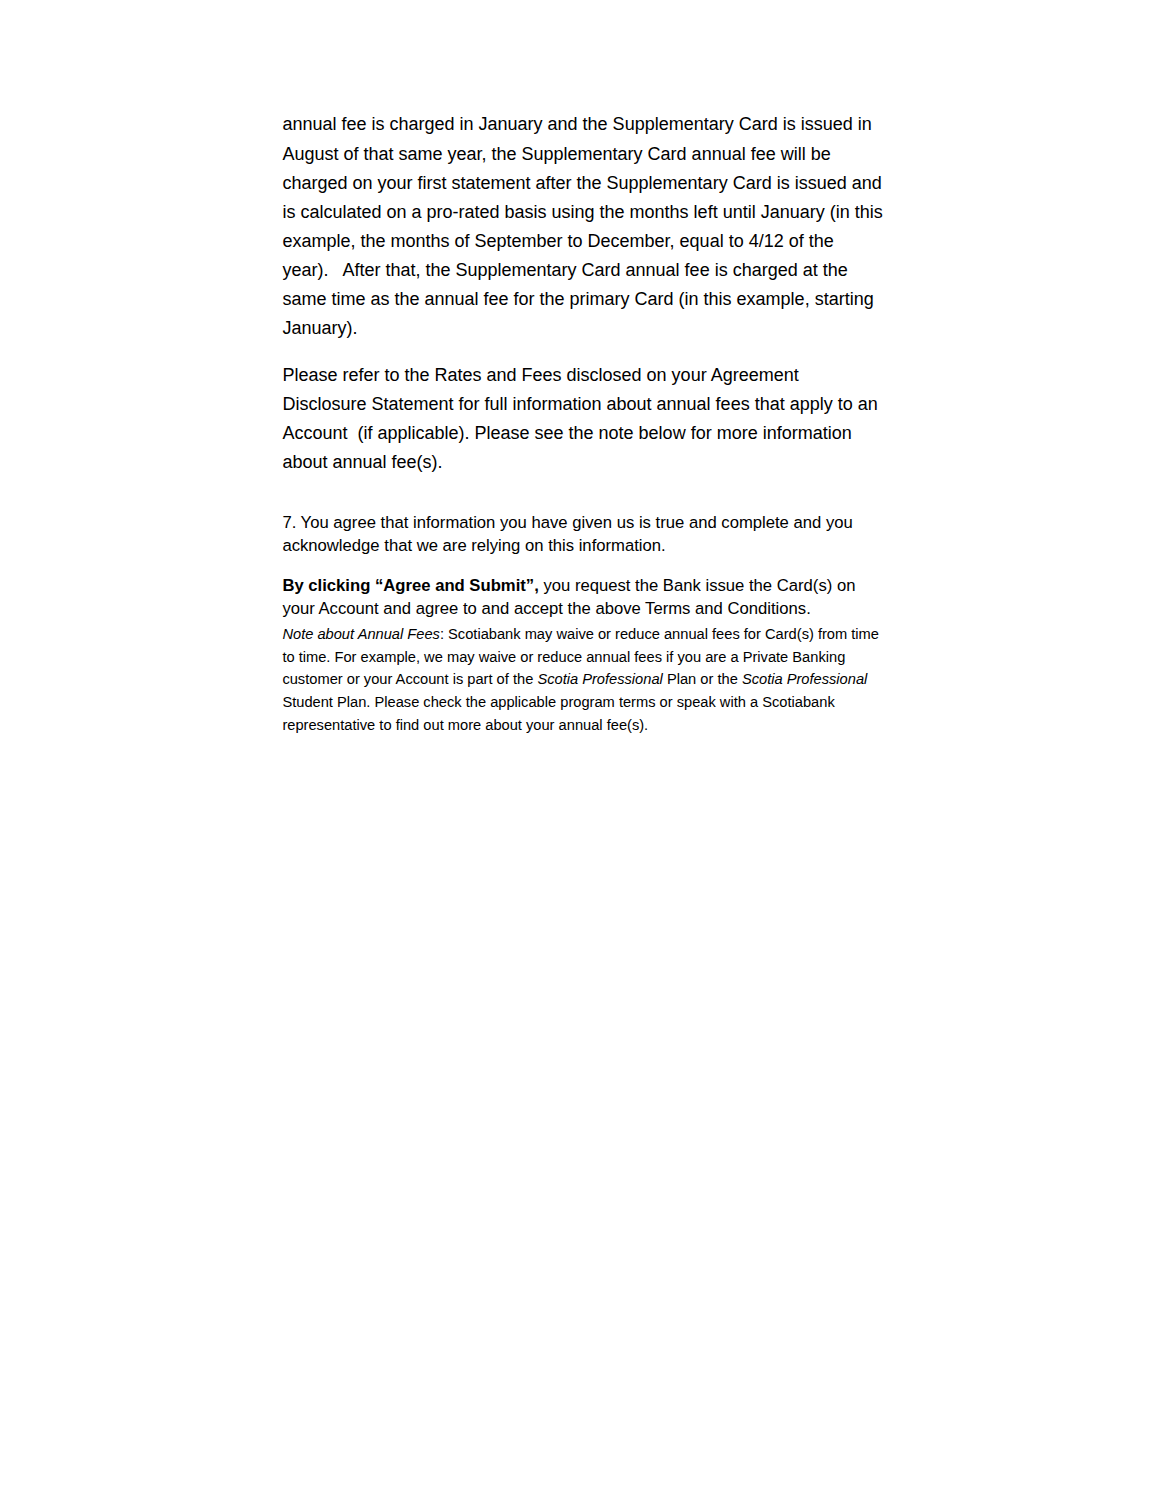annual fee is charged in January and the Supplementary Card is issued in August of that same year, the Supplementary Card annual fee will be charged on your first statement after the Supplementary Card is issued and is calculated on a pro-rated basis using the months left until January (in this example, the months of September to December, equal to 4/12 of the year). After that, the Supplementary Card annual fee is charged at the same time as the annual fee for the primary Card (in this example, starting January).
Please refer to the Rates and Fees disclosed on your Agreement Disclosure Statement for full information about annual fees that apply to an Account (if applicable). Please see the note below for more information about annual fee(s).
7. You agree that information you have given us is true and complete and you acknowledge that we are relying on this information.
By clicking “Agree and Submit”, you request the Bank issue the Card(s) on your Account and agree to and accept the above Terms and Conditions.
Note about Annual Fees: Scotiabank may waive or reduce annual fees for Card(s) from time to time. For example, we may waive or reduce annual fees if you are a Private Banking customer or your Account is part of the Scotia Professional Plan or the Scotia Professional Student Plan. Please check the applicable program terms or speak with a Scotiabank representative to find out more about your annual fee(s).